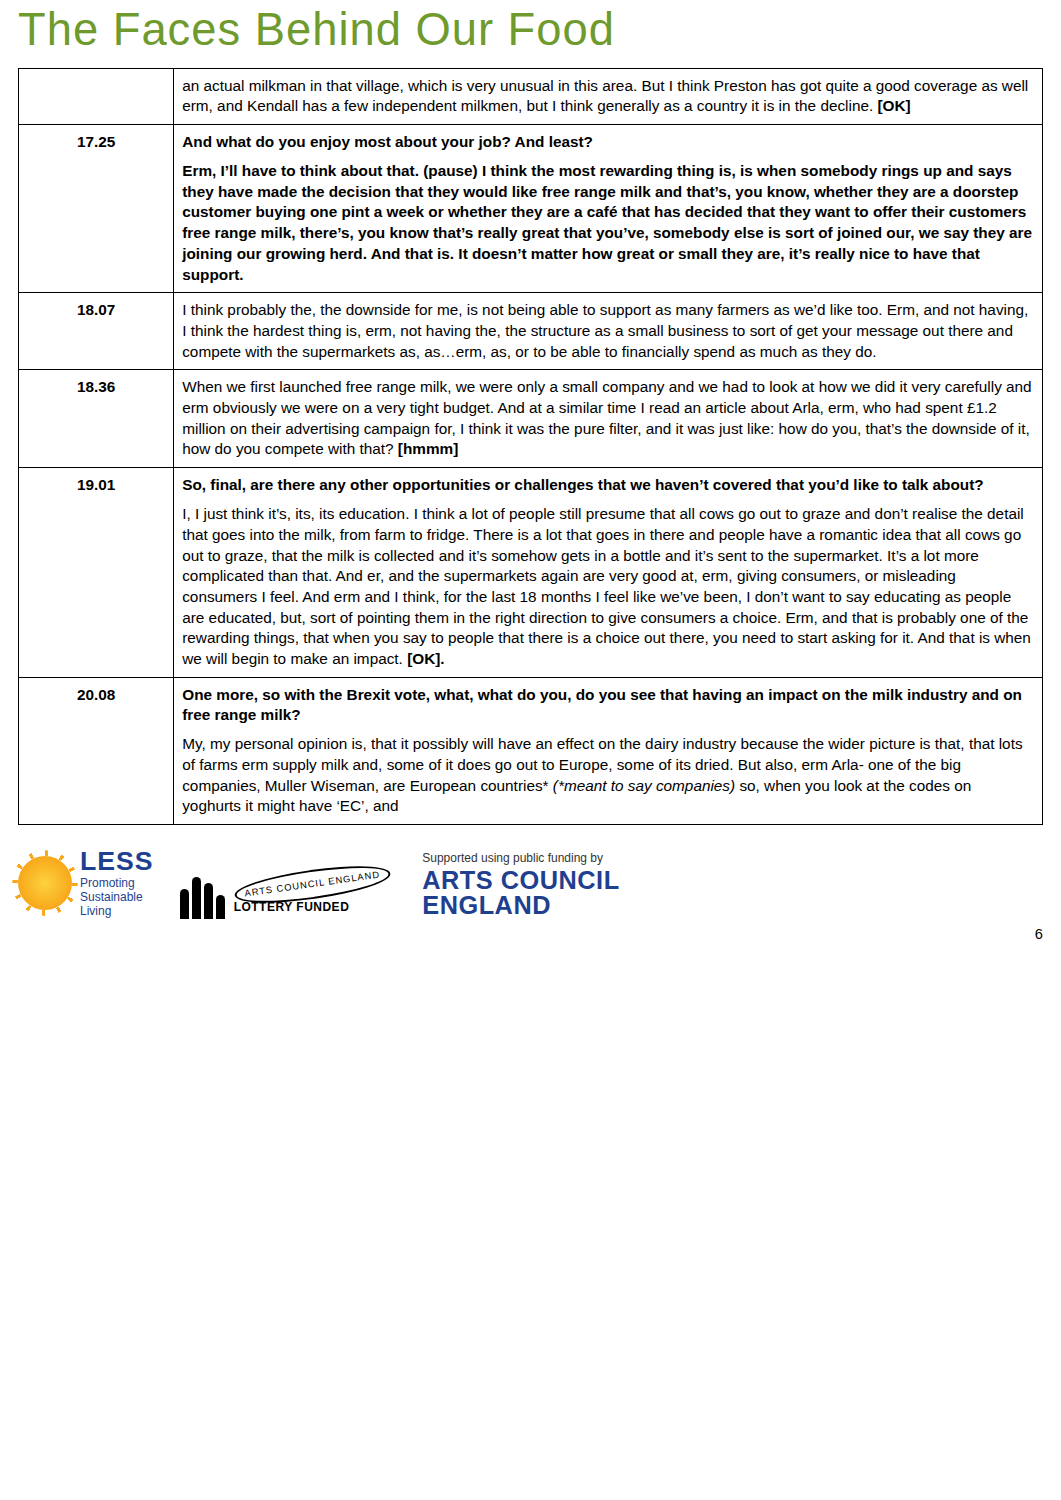The Faces Behind Our Food
| | an actual milkman in that village, which is very unusual in this area. But I think Preston has got quite a good coverage as well erm, and Kendall has a few independent milkmen, but I think generally as a country it is in the decline. [OK] |
| 17.25 | And what do you enjoy most about your job? And least? Erm, I’ll have to think about that. (pause) I think the most rewarding thing is, is when somebody rings up and says they have made the decision that they would like free range milk and that’s, you know, whether they are a doorstep customer buying one pint a week or whether they are a café that has decided that they want to offer their customers free range milk, there’s, you know that’s really great that you’ve, somebody else is sort of joined our, we say they are joining our growing herd. And that is. It doesn’t matter how great or small they are, it’s really nice to have that support. |
| 18.07 | I think probably the, the downside for me, is not being able to support as many farmers as we’d like too. Erm, and not having, I think the hardest thing is, erm, not having the, the structure as a small business to sort of get your message out there and compete with the supermarkets as, as…erm, as, or to be able to financially spend as much as they do. |
| 18.36 | When we first launched free range milk, we were only a small company and we had to look at how we did it very carefully and erm obviously we were on a very tight budget. And at a similar time I read an article about Arla, erm, who had spent £1.2 million on their advertising campaign for, I think it was the pure filter, and it was just like: how do you, that’s the downside of it, how do you compete with that? [hmmm] |
| 19.01 | So, final, are there any other opportunities or challenges that we haven’t covered that you’d like to talk about? I, I just think it’s, its, its education. I think a lot of people still presume that all cows go out to graze and don’t realise the detail that goes into the milk, from farm to fridge. There is a lot that goes in there and people have a romantic idea that all cows go out to graze, that the milk is collected and it’s somehow gets in a bottle and it’s sent to the supermarket. It’s a lot more complicated than that. And er, and the supermarkets again are very good at, erm, giving consumers, or misleading consumers I feel. And erm and I think, for the last 18 months I feel like we’ve been, I don’t want to say educating as people are educated, but, sort of pointing them in the right direction to give consumers a choice. Erm, and that is probably one of the rewarding things, that when you say to people that there is a choice out there, you need to start asking for it. And that is when we will begin to make an impact. [OK]. |
| 20.08 | One more, so with the Brexit vote, what, what do you, do you see that having an impact on the milk industry and on free range milk? My, my personal opinion is, that it possibly will have an effect on the dairy industry because the wider picture is that, that lots of farms erm supply milk and, some of it does go out to Europe, some of its dried. But also, erm Arla- one of the big companies, Muller Wiseman, are European countries* (*meant to say companies) so, when you look at the codes on yoghurts it might have ‘EC’, and |
LESS
Promoting
Sustainable
Living
ARTS COUNCIL ENGLAND
LOTTERY FUNDED
Supported using public funding by
ARTS COUNCIL
ENGLAND
6